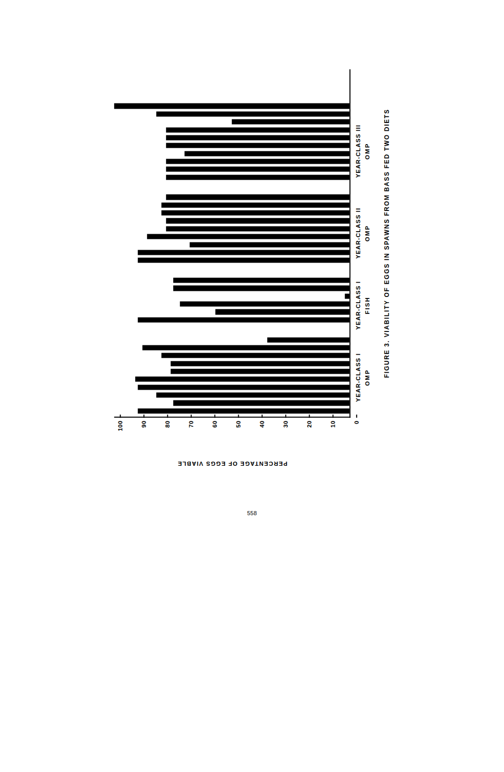PERCENTAGE OF EGGS VIABLE
100 90 80 70 60 50 40 30 20 10 0
YEAR-CLASS IOMP
YEAR-CLASS IFISH
YEAR-CLASS IIOMP
YEAR-CLASS IIIOMP
FIGURE 3. VIABILITY OF EGGS IN SPAWNS FROM BASS FED TWO DIETS
558